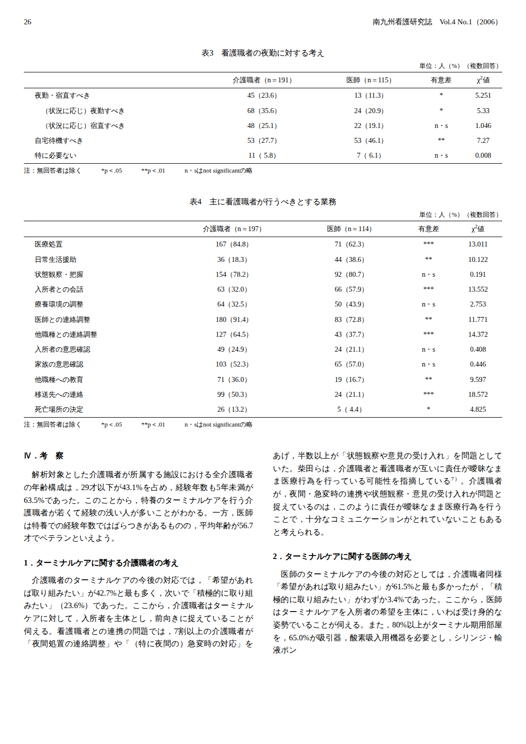26 南九州看護研究誌　Vol.4 No.1（2006）
表3　看護職者の夜勤に対する考え
単位：人（%）（複数回答）
| | 介護職者（n＝191） | 医師（n＝115） | 有意差 | χ 2 値 |
| --- | --- | --- | --- | --- |
| 夜勤・宿直すべき | 45（23.6） | 13（11.3） | * | 5.251 |
| （状況に応じ）夜勤すべき | 68（35.6） | 24（20.9） | * | 5.33 |
| （状況に応じ）宿直すべき | 48（25.1） | 22（19.1） | n・s | 1.046 |
| 自宅待機すべき | 53（27.7） | 53（46.1） | ** | 7.27 |
| 特に必要ない | 11（ 5.8） | 7（ 6.1） | n・s | 0.008 |
注：無回答者は除く　　　*p＜.05　　　**p＜.01　　　n・sはnot significantの略
表4　主に看護職者が行うべきとする業務
単位：人（%）（複数回答）
| | 介護職者（n＝197） | 医師（n＝114） | 有意差 | χ 2 値 |
| --- | --- | --- | --- | --- |
| 医療処置 | 167（84.8） | 71（62.3） | *** | 13.011 |
| 日常生活援助 | 36（18.3） | 44（38.6） | ** | 10.122 |
| 状態観察・把握 | 154（78.2） | 92（80.7） | n・s | 0.191 |
| 入所者との会話 | 63（32.0） | 66（57.9） | *** | 13.552 |
| 療養環境の調整 | 64（32.5） | 50（43.9） | n・s | 2.753 |
| 医師との連絡調整 | 180（91.4） | 83（72.8） | ** | 11.771 |
| 他職種との連絡調整 | 127（64.5） | 43（37.7） | *** | 14.372 |
| 入所者の意思確認 | 49（24.9） | 24（21.1） | n・s | 0.408 |
| 家族の意思確認 | 103（52.3） | 65（57.0） | n・s | 0.446 |
| 他職種への教育 | 71（36.0） | 19（16.7） | ** | 9.597 |
| 移送先への連絡 | 99（50.3） | 24（21.1） | *** | 18.572 |
| 死亡場所の決定 | 26（13.2） | 5（ 4.4） | * | 4.825 |
注：無回答者は除く　　　*p＜.05　　　**p＜.01　　　n・sはnot significantの略
Ⅳ．考　察
解析対象とした介護職者が所属する施設における全介護職者の年齢構成は，29才以下が43.1%を占め，経験年数も5年未満が63.5%であった。このことから，特養のターミナルケアを行う介護職者が若くて経験の浅い人が多いことがわかる。一方，医師は特養での経験年数ではばらつきがあるものの，平均年齢が56.7才でベテランといえよう。
1．ターミナルケアに関する介護職者の考え
介護職者のターミナルケアの今後の対応では，「希望があれば取り組みたい」が42.7%と最も多く，次いで「積極的に取り組みたい」（23.6%）であった。ここから，介護職者はターミナルケアに対して，入所者を主体とし，前向きに捉えていることが伺える。看護職者との連携の問題では，7割以上の介護職者が「夜間処置の連絡調整」や「（特に夜間の）急変時の対応」をあげ，半数以上が「状態観察や意見の受け入れ」を問題としていた。柴田らは，介護職者と看護職者が互いに責任が曖昧なまま医療行為を行っている可能性を指摘している7）。介護職者が，夜間・急変時の連携や状態観察・意見の受け入れが問題と捉えているのは，このように責任が曖昧なまま医療行為を行うことで，十分なコミュニケーションがとれていないこともあると考えられる。
2．ターミナルケアに関する医師の考え
医師のターミナルケアの今後の対応としては，介護職者同様「希望があれば取り組みたい」が61.5%と最も多かったが，「積極的に取り組みたい」がわずか3.4%であった。ここから，医師はターミナルケアを入所者の希望を主体に，いわば受け身的な姿勢でいることが伺える。また，80%以上がターミナル期用部屋を，65.0%が吸引器，酸素吸入用機器を必要とし，シリンジ・輸液ポン